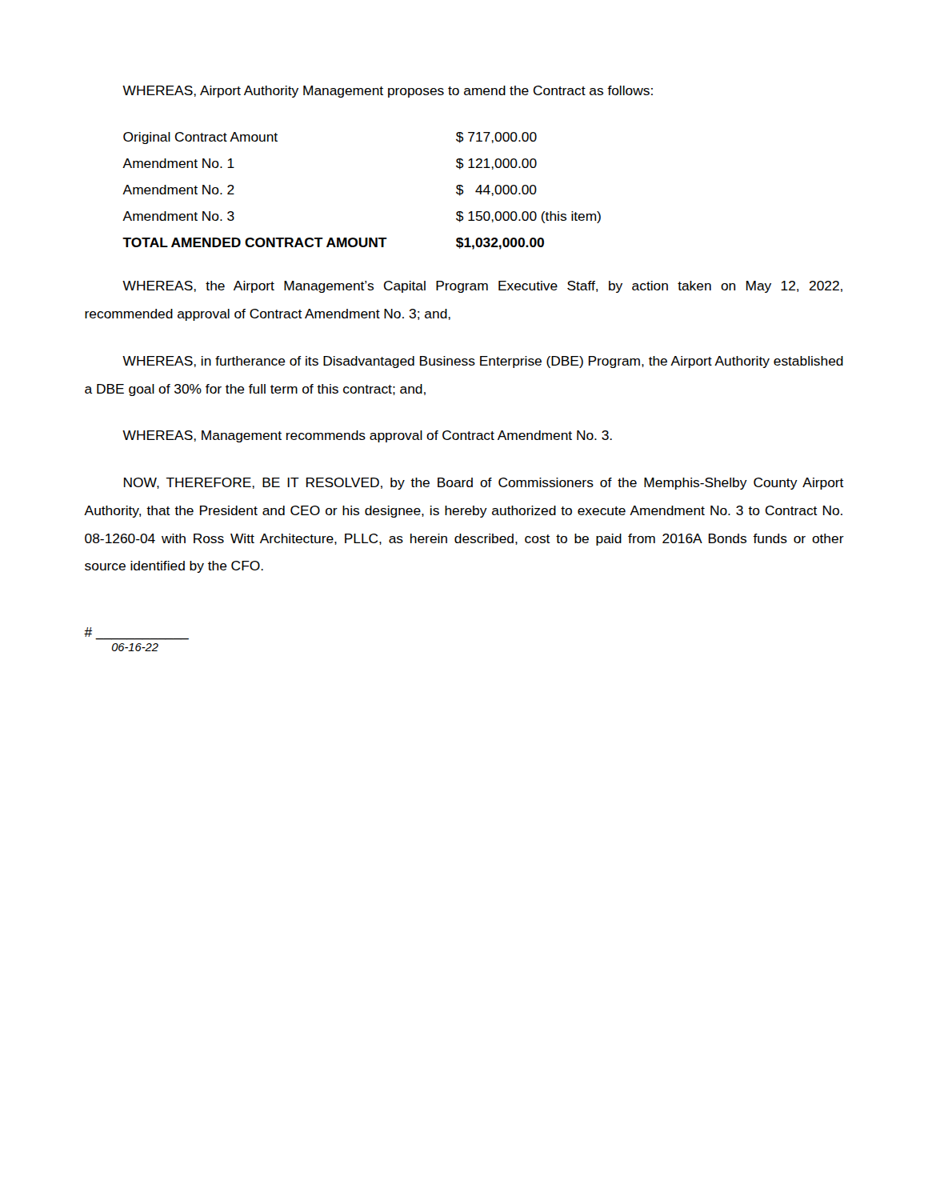WHEREAS, Airport Authority Management proposes to amend the Contract as follows:
| Original Contract Amount | $ 717,000.00 |
| Amendment No. 1 | $ 121,000.00 |
| Amendment No. 2 | $ 44,000.00 |
| Amendment No. 3 | $ 150,000.00 (this item) |
| TOTAL AMENDED CONTRACT AMOUNT | $1,032,000.00 |
WHEREAS, the Airport Management’s Capital Program Executive Staff, by action taken on May 12, 2022, recommended approval of Contract Amendment No. 3; and,
WHEREAS, in furtherance of its Disadvantaged Business Enterprise (DBE) Program, the Airport Authority established a DBE goal of 30% for the full term of this contract; and,
WHEREAS, Management recommends approval of Contract Amendment No. 3.
NOW, THEREFORE, BE IT RESOLVED, by the Board of Commissioners of the Memphis-Shelby County Airport Authority, that the President and CEO or his designee, is hereby authorized to execute Amendment No. 3 to Contract No. 08-1260-04 with Ross Witt Architecture, PLLC, as herein described, cost to be paid from 2016A Bonds funds or other source identified by the CFO.
# ____________ 06-16-22